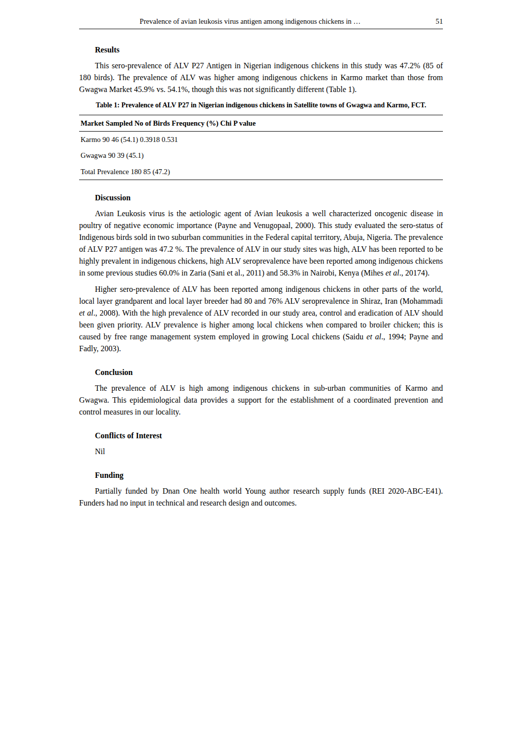Prevalence of avian leukosis virus antigen among indigenous chickens in … 51
Results
This sero-prevalence of ALV P27 Antigen in Nigerian indigenous chickens in this study was 47.2% (85 of 180 birds). The prevalence of ALV was higher among indigenous chickens in Karmo market than those from Gwagwa Market 45.9% vs. 54.1%, though this was not significantly different (Table 1).
Table 1: Prevalence of ALV P27 in Nigerian indigenous chickens in Satellite towns of Gwagwa and Karmo, FCT.
| Market Sampled No of Birds Frequency (%) Chi P value |
| --- |
| Karmo 90 46 (54.1) 0.3918 0.531 |
| Gwagwa 90 39 (45.1) |
| Total Prevalence 180 85 (47.2) |
Discussion
Avian Leukosis virus is the aetiologic agent of Avian leukosis a well characterized oncogenic disease in poultry of negative economic importance (Payne and Venugopaal, 2000). This study evaluated the sero-status of Indigenous birds sold in two suburban communities in the Federal capital territory, Abuja, Nigeria. The prevalence of ALV P27 antigen was 47.2 %. The prevalence of ALV in our study sites was high, ALV has been reported to be highly prevalent in indigenous chickens, high ALV seroprevalence have been reported among indigenous chickens in some previous studies 60.0% in Zaria (Sani et al., 2011) and 58.3% in Nairobi, Kenya (Mihes et al., 20174).
Higher sero-prevalence of ALV has been reported among indigenous chickens in other parts of the world, local layer grandparent and local layer breeder had 80 and 76% ALV seroprevalence in Shiraz, Iran (Mohammadi et al., 2008). With the high prevalence of ALV recorded in our study area, control and eradication of ALV should been given priority. ALV prevalence is higher among local chickens when compared to broiler chicken; this is caused by free range management system employed in growing Local chickens (Saidu et al., 1994; Payne and Fadly, 2003).
Conclusion
The prevalence of ALV is high among indigenous chickens in sub-urban communities of Karmo and Gwagwa. This epidemiological data provides a support for the establishment of a coordinated prevention and control measures in our locality.
Conflicts of Interest
Nil
Funding
Partially funded by Dnan One health world Young author research supply funds (REI 2020-ABC-E41). Funders had no input in technical and research design and outcomes.